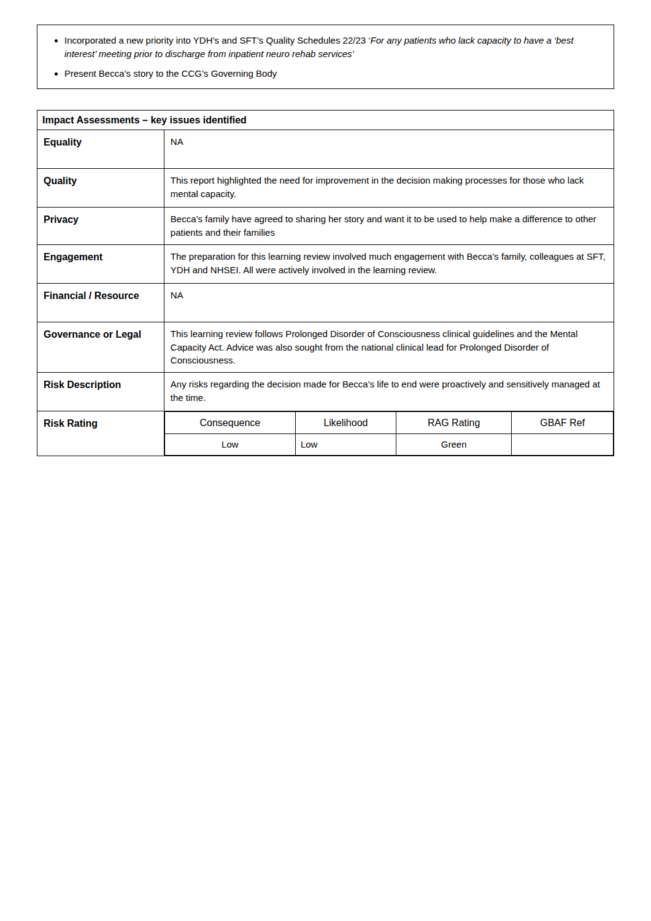Incorporated a new priority into YDH’s and SFT’s Quality Schedules 22/23 ‘For any patients who lack capacity to have a ‘best interest’ meeting prior to discharge from inpatient neuro rehab services’
Present Becca’s story to the CCG’s Governing Body
Impact Assessments – key issues identified
| Equality | NA |
| Quality | This report highlighted the need for improvement in the decision making processes for those who lack mental capacity. |
| Privacy | Becca’s family have agreed to sharing her story and want it to be used to help make a difference to other patients and their families |
| Engagement | The preparation for this learning review involved much engagement with Becca’s family, colleagues at SFT, YDH and NHSEI. All were actively involved in the learning review. |
| Financial / Resource | NA |
| Governance or Legal | This learning review follows Prolonged Disorder of Consciousness clinical guidelines and the Mental Capacity Act. Advice was also sought from the national clinical lead for Prolonged Disorder of Consciousness. |
| Risk Description | Any risks regarding the decision made for Becca’s life to end were proactively and sensitively managed at the time. |
| Risk Rating | / Consequence / Likelihood / RAG Rating / GBAF Ref / / Low / Low / Green / / |